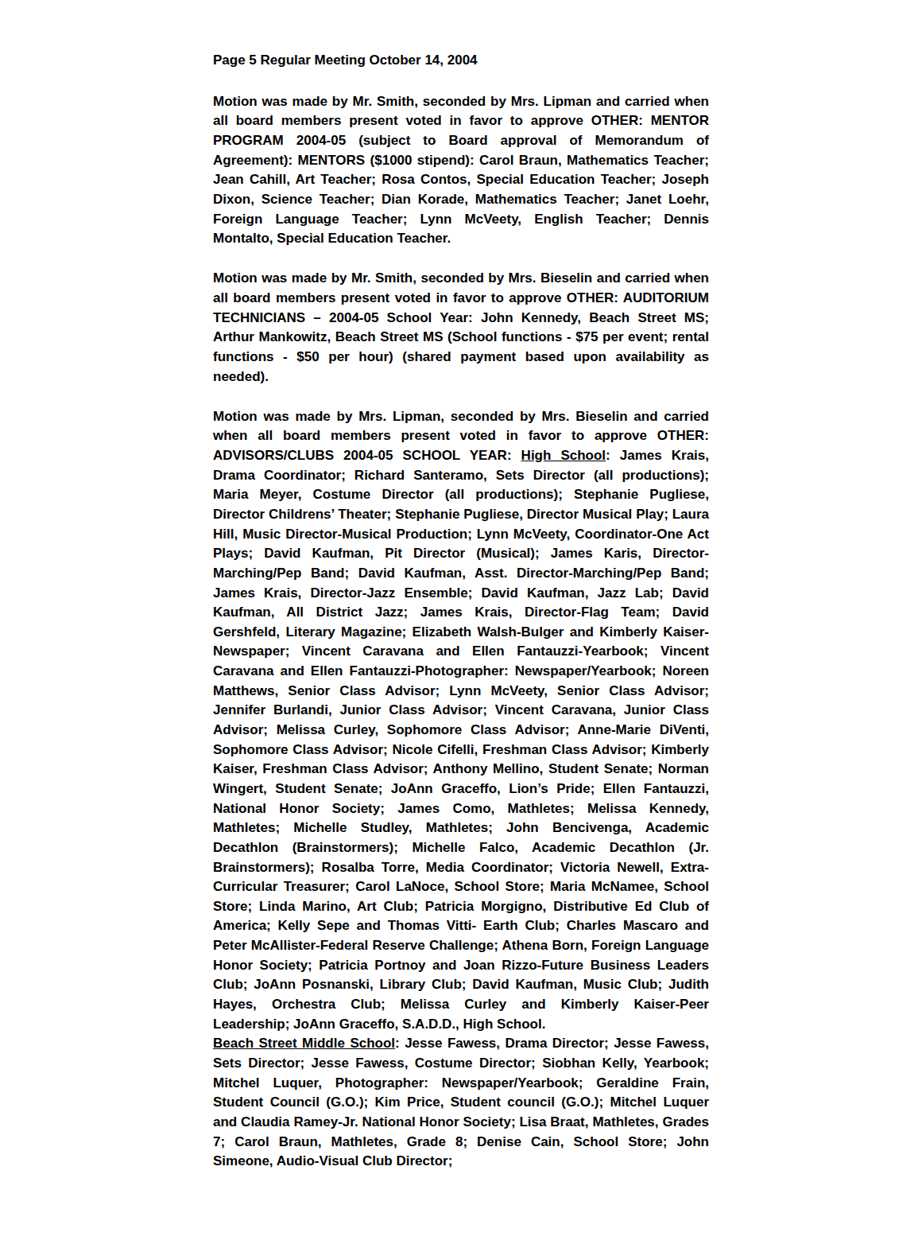Page 5 Regular Meeting October 14, 2004
Motion was made by Mr. Smith, seconded by Mrs. Lipman and carried when all board members present voted in favor to approve OTHER: MENTOR PROGRAM 2004-05 (subject to Board approval of Memorandum of Agreement): MENTORS ($1000 stipend): Carol Braun, Mathematics Teacher; Jean Cahill, Art Teacher; Rosa Contos, Special Education Teacher; Joseph Dixon, Science Teacher; Dian Korade, Mathematics Teacher; Janet Loehr, Foreign Language Teacher; Lynn McVeety, English Teacher; Dennis Montalto, Special Education Teacher.
Motion was made by Mr. Smith, seconded by Mrs. Bieselin and carried when all board members present voted in favor to approve OTHER: AUDITORIUM TECHNICIANS – 2004-05 School Year: John Kennedy, Beach Street MS; Arthur Mankowitz, Beach Street MS (School functions - $75 per event; rental functions - $50 per hour) (shared payment based upon availability as needed).
Motion was made by Mrs. Lipman, seconded by Mrs. Bieselin and carried when all board members present voted in favor to approve OTHER: ADVISORS/CLUBS 2004-05 SCHOOL YEAR: High School: James Krais, Drama Coordinator; Richard Santeramo, Sets Director (all productions); Maria Meyer, Costume Director (all productions); Stephanie Pugliese, Director Childrens’ Theater; Stephanie Pugliese, Director Musical Play; Laura Hill, Music Director-Musical Production; Lynn McVeety, Coordinator-One Act Plays; David Kaufman, Pit Director (Musical); James Karis, Director-Marching/Pep Band; David Kaufman, Asst. Director-Marching/Pep Band; James Krais, Director-Jazz Ensemble; David Kaufman, Jazz Lab; David Kaufman, All District Jazz; James Krais, Director-Flag Team; David Gershfeld, Literary Magazine; Elizabeth Walsh-Bulger and Kimberly Kaiser-Newspaper; Vincent Caravana and Ellen Fantauzzi-Yearbook; Vincent Caravana and Ellen Fantauzzi-Photographer: Newspaper/Yearbook; Noreen Matthews, Senior Class Advisor; Lynn McVeety, Senior Class Advisor; Jennifer Burlandi, Junior Class Advisor; Vincent Caravana, Junior Class Advisor; Melissa Curley, Sophomore Class Advisor; Anne-Marie DiVenti, Sophomore Class Advisor; Nicole Cifelli, Freshman Class Advisor; Kimberly Kaiser, Freshman Class Advisor; Anthony Mellino, Student Senate; Norman Wingert, Student Senate; JoAnn Graceffo, Lion’s Pride; Ellen Fantauzzi, National Honor Society; James Como, Mathletes; Melissa Kennedy, Mathletes; Michelle Studley, Mathletes; John Bencivenga, Academic Decathlon (Brainstormers); Michelle Falco, Academic Decathlon (Jr. Brainstormers); Rosalba Torre, Media Coordinator; Victoria Newell, Extra-Curricular Treasurer; Carol LaNoce, School Store; Maria McNamee, School Store; Linda Marino, Art Club; Patricia Morgigno, Distributive Ed Club of America; Kelly Sepe and Thomas Vitti- Earth Club; Charles Mascaro and Peter McAllister-Federal Reserve Challenge; Athena Born, Foreign Language Honor Society; Patricia Portnoy and Joan Rizzo-Future Business Leaders Club; JoAnn Posnanski, Library Club; David Kaufman, Music Club; Judith Hayes, Orchestra Club; Melissa Curley and Kimberly Kaiser-Peer Leadership; JoAnn Graceffo, S.A.D.D., High School.
Beach Street Middle School: Jesse Fawess, Drama Director; Jesse Fawess, Sets Director; Jesse Fawess, Costume Director; Siobhan Kelly, Yearbook; Mitchel Luquer, Photographer: Newspaper/Yearbook; Geraldine Frain, Student Council (G.O.); Kim Price, Student council (G.O.); Mitchel Luquer and Claudia Ramey-Jr. National Honor Society; Lisa Braat, Mathletes, Grades 7; Carol Braun, Mathletes, Grade 8; Denise Cain, School Store; John Simeone, Audio-Visual Club Director;